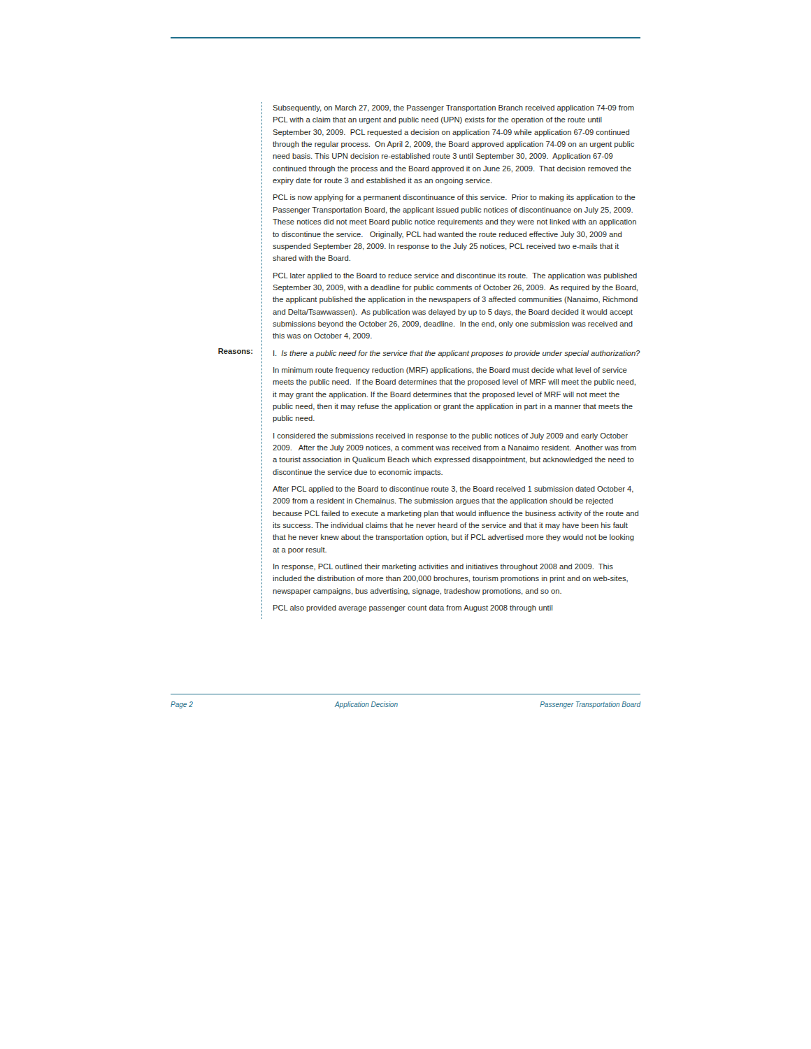Reasons:
Subsequently, on March 27, 2009, the Passenger Transportation Branch received application 74-09 from PCL with a claim that an urgent and public need (UPN) exists for the operation of the route until September 30, 2009. PCL requested a decision on application 74-09 while application 67-09 continued through the regular process. On April 2, 2009, the Board approved application 74-09 on an urgent public need basis. This UPN decision re-established route 3 until September 30, 2009. Application 67-09 continued through the process and the Board approved it on June 26, 2009. That decision removed the expiry date for route 3 and established it as an ongoing service.
PCL is now applying for a permanent discontinuance of this service. Prior to making its application to the Passenger Transportation Board, the applicant issued public notices of discontinuance on July 25, 2009. These notices did not meet Board public notice requirements and they were not linked with an application to discontinue the service. Originally, PCL had wanted the route reduced effective July 30, 2009 and suspended September 28, 2009. In response to the July 25 notices, PCL received two e-mails that it shared with the Board.
PCL later applied to the Board to reduce service and discontinue its route. The application was published September 30, 2009, with a deadline for public comments of October 26, 2009. As required by the Board, the applicant published the application in the newspapers of 3 affected communities (Nanaimo, Richmond and Delta/Tsawwassen). As publication was delayed by up to 5 days, the Board decided it would accept submissions beyond the October 26, 2009, deadline. In the end, only one submission was received and this was on October 4, 2009.
I.
Is there a public need for the service that the applicant proposes to provide under special authorization?
In minimum route frequency reduction (MRF) applications, the Board must decide what level of service meets the public need. If the Board determines that the proposed level of MRF will meet the public need, it may grant the application. If the Board determines that the proposed level of MRF will not meet the public need, then it may refuse the application or grant the application in part in a manner that meets the public need.
I considered the submissions received in response to the public notices of July 2009 and early October 2009. After the July 2009 notices, a comment was received from a Nanaimo resident. Another was from a tourist association in Qualicum Beach which expressed disappointment, but acknowledged the need to discontinue the service due to economic impacts.
After PCL applied to the Board to discontinue route 3, the Board received 1 submission dated October 4, 2009 from a resident in Chemainus. The submission argues that the application should be rejected because PCL failed to execute a marketing plan that would influence the business activity of the route and its success. The individual claims that he never heard of the service and that it may have been his fault that he never knew about the transportation option, but if PCL advertised more they would not be looking at a poor result.
In response, PCL outlined their marketing activities and initiatives throughout 2008 and 2009. This included the distribution of more than 200,000 brochures, tourism promotions in print and on web-sites, newspaper campaigns, bus advertising, signage, tradeshow promotions, and so on.
PCL also provided average passenger count data from August 2008 through until
Page 2
Application Decision
Passenger Transportation Board